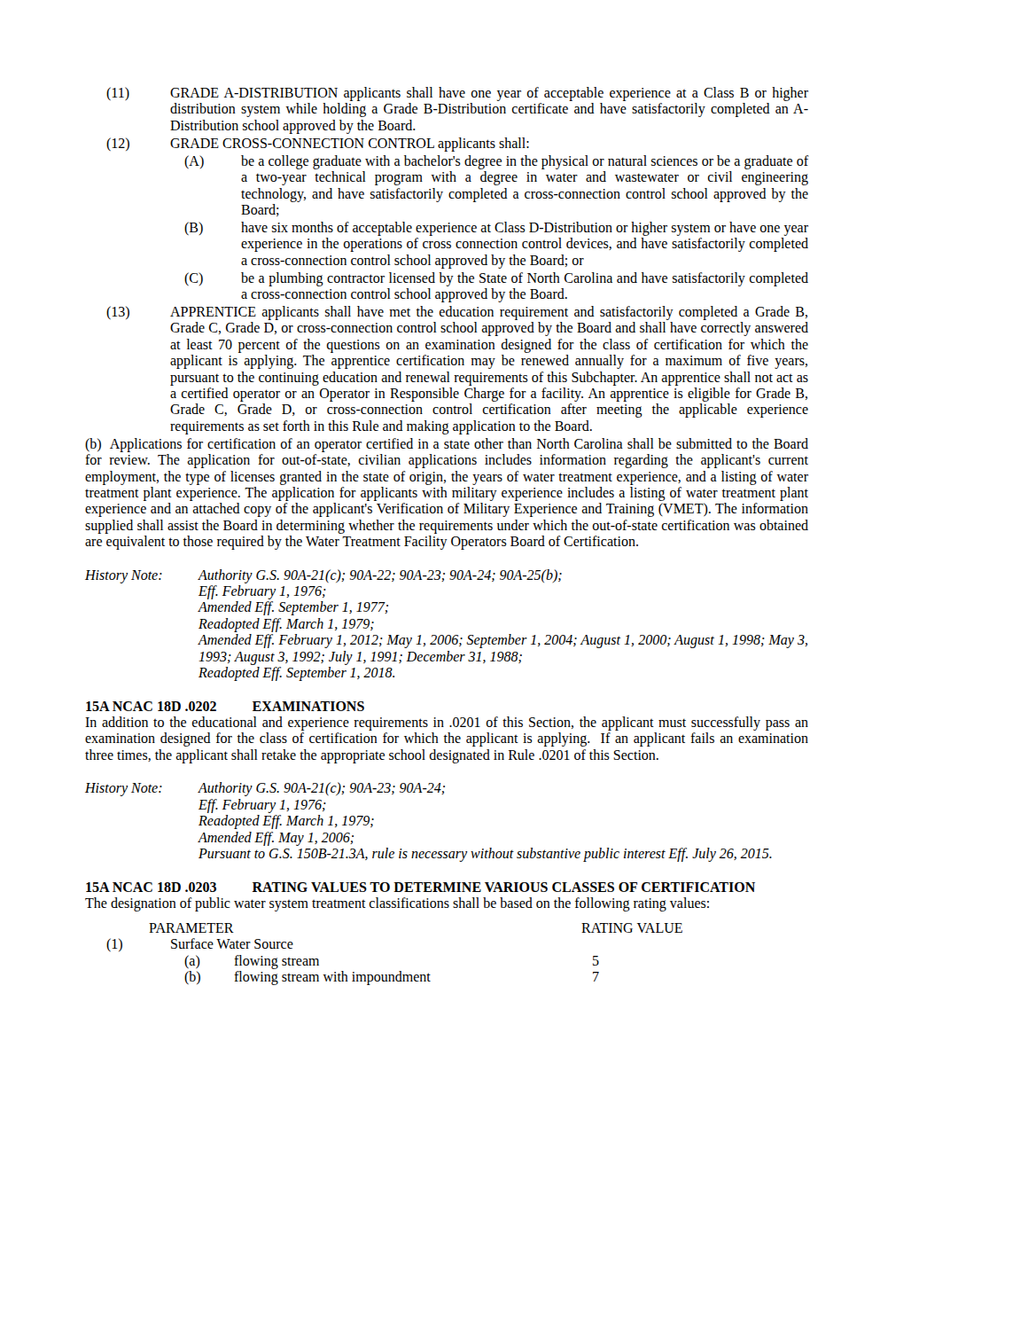(11)
GRADE A-DISTRIBUTION applicants shall have one year of acceptable experience at a Class B or higher distribution system while holding a Grade B-Distribution certificate and have satisfactorily completed an A-Distribution school approved by the Board.
(12)
GRADE CROSS-CONNECTION CONTROL applicants shall:
(A)
be a college graduate with a bachelor's degree in the physical or natural sciences or be a graduate of a two-year technical program with a degree in water and wastewater or civil engineering technology, and have satisfactorily completed a cross-connection control school approved by the Board;
(B)
have six months of acceptable experience at Class D-Distribution or higher system or have one year experience in the operations of cross connection control devices, and have satisfactorily completed a cross-connection control school approved by the Board; or
(C)
be a plumbing contractor licensed by the State of North Carolina and have satisfactorily completed a cross-connection control school approved by the Board.
(13)
APPRENTICE applicants shall have met the education requirement and satisfactorily completed a Grade B, Grade C, Grade D, or cross-connection control school approved by the Board and shall have correctly answered at least 70 percent of the questions on an examination designed for the class of certification for which the applicant is applying. The apprentice certification may be renewed annually for a maximum of five years, pursuant to the continuing education and renewal requirements of this Subchapter. An apprentice shall not act as a certified operator or an Operator in Responsible Charge for a facility. An apprentice is eligible for Grade B, Grade C, Grade D, or cross-connection control certification after meeting the applicable experience requirements as set forth in this Rule and making application to the Board.
(b) Applications for certification of an operator certified in a state other than North Carolina shall be submitted to the Board for review. The application for out-of-state, civilian applications includes information regarding the applicant's current employment, the type of licenses granted in the state of origin, the years of water treatment experience, and a listing of water treatment plant experience. The application for applicants with military experience includes a listing of water treatment plant experience and an attached copy of the applicant's Verification of Military Experience and Training (VMET). The information supplied shall assist the Board in determining whether the requirements under which the out-of-state certification was obtained are equivalent to those required by the Water Treatment Facility Operators Board of Certification.
History Note:
Authority G.S. 90A-21(c); 90A-22; 90A-23; 90A-24; 90A-25(b);
Eff. February 1, 1976;
Amended Eff. September 1, 1977;
Readopted Eff. March 1, 1979;
Amended Eff. February 1, 2012; May 1, 2006; September 1, 2004; August 1, 2000; August 1, 1998; May 3, 1993; August 3, 1992; July 1, 1991; December 31, 1988;
Readopted Eff. September 1, 2018.
15A NCAC 18D .0202 EXAMINATIONS
In addition to the educational and experience requirements in .0201 of this Section, the applicant must successfully pass an examination designed for the class of certification for which the applicant is applying. If an applicant fails an examination three times, the applicant shall retake the appropriate school designated in Rule .0201 of this Section.
History Note:
Authority G.S. 90A-21(c); 90A-23; 90A-24;
Eff. February 1, 1976;
Readopted Eff. March 1, 1979;
Amended Eff. May 1, 2006;
Pursuant to G.S. 150B-21.3A, rule is necessary without substantive public interest Eff. July 26, 2015.
15A NCAC 18D .0203 RATING VALUES TO DETERMINE VARIOUS CLASSES OF CERTIFICATION
The designation of public water system treatment classifications shall be based on the following rating values:
PARAMETER
RATING VALUE
(1)
Surface Water Source
(a)
flowing stream
5
(b)
flowing stream with impoundment
7